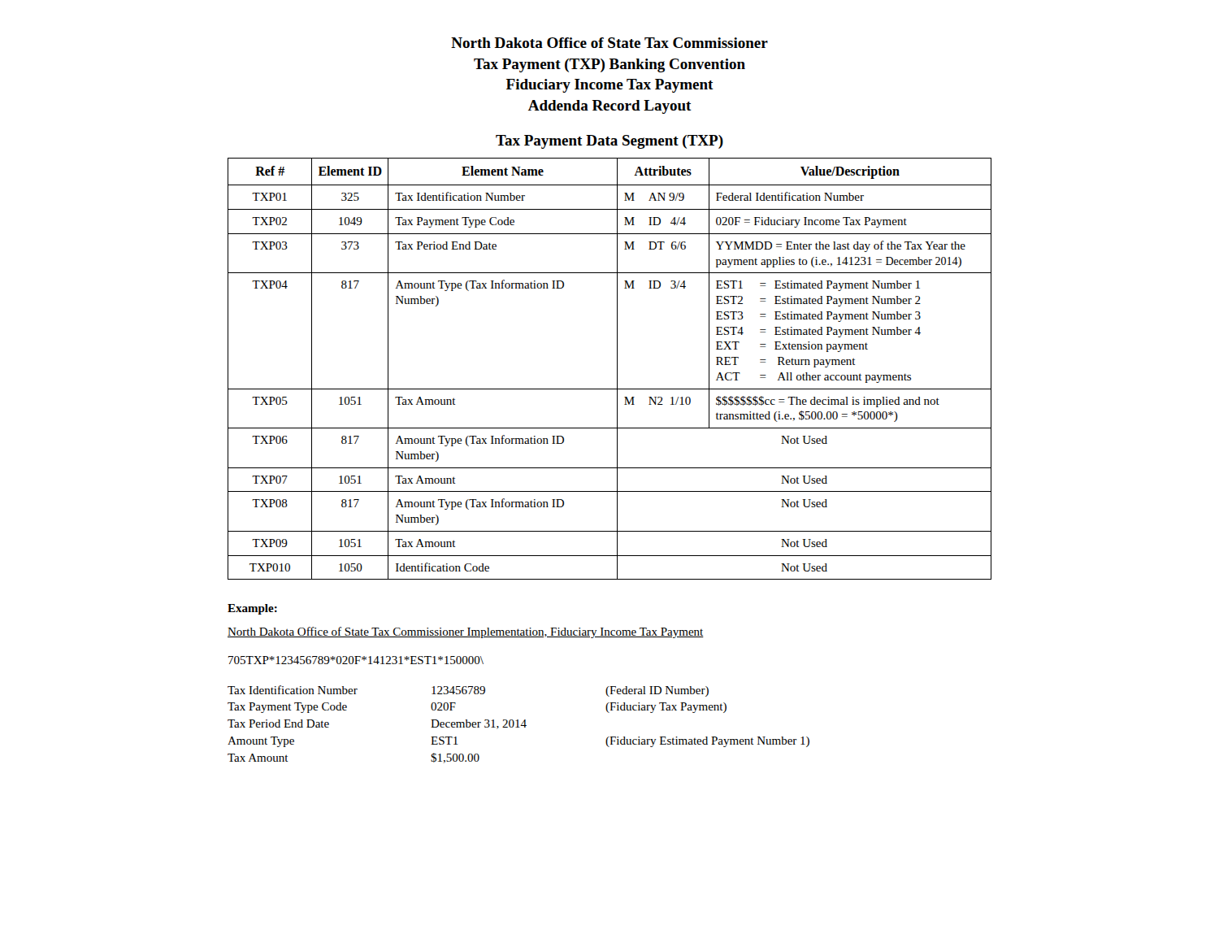North Dakota Office of State Tax Commissioner
Tax Payment (TXP) Banking Convention
Fiduciary Income Tax Payment
Addenda Record Layout
Tax Payment Data Segment (TXP)
| Ref # | Element ID | Element Name | Attributes | Value/Description |
| --- | --- | --- | --- | --- |
| TXP01 | 325 | Tax Identification Number | M AN 9/9 | Federal Identification Number |
| TXP02 | 1049 | Tax Payment Type Code | M ID 4/4 | 020F = Fiduciary Income Tax Payment |
| TXP03 | 373 | Tax Period End Date | M DT 6/6 | YYMMDD = Enter the last day of the Tax Year the payment applies to (i.e., 141231 = December 2014 ) |
| TXP04 | 817 | Amount Type (Tax Information ID Number) | M ID 3/4 | EST1 = Estimated Payment Number 1 EST2 = Estimated Payment Number 2 EST3 = Estimated Payment Number 3 EST4 = Estimated Payment Number 4 EXT = Extension payment RET = Return payment ACT = All other account payments |
| TXP05 | 1051 | Tax Amount | M N2 1/10 | $$$$$$$$cc = The decimal is implied and not transmitted (i.e., $500.00 = *50000*) |
| TXP06 | 817 | Amount Type (Tax Information ID Number) | Not Used |
| TXP07 | 1051 | Tax Amount | Not Used |
| TXP08 | 817 | Amount Type (Tax Information ID Number) | Not Used |
| TXP09 | 1051 | Tax Amount | Not Used |
| TXP010 | 1050 | Identification Code | Not Used |
Example:
North Dakota Office of State Tax Commissioner Implementation, Fiduciary Income Tax Payment
705TXP*123456789*020F*141231*EST1*150000\
| Tax Identification Number | 123456789 | (Federal ID Number) |
| Tax Payment Type Code | 020F | (Fiduciary Tax Payment) |
| Tax Period End Date | December 31, 2014 | |
| Amount Type | EST1 | (Fiduciary Estimated Payment Number 1) |
| Tax Amount | $1,500.00 | |